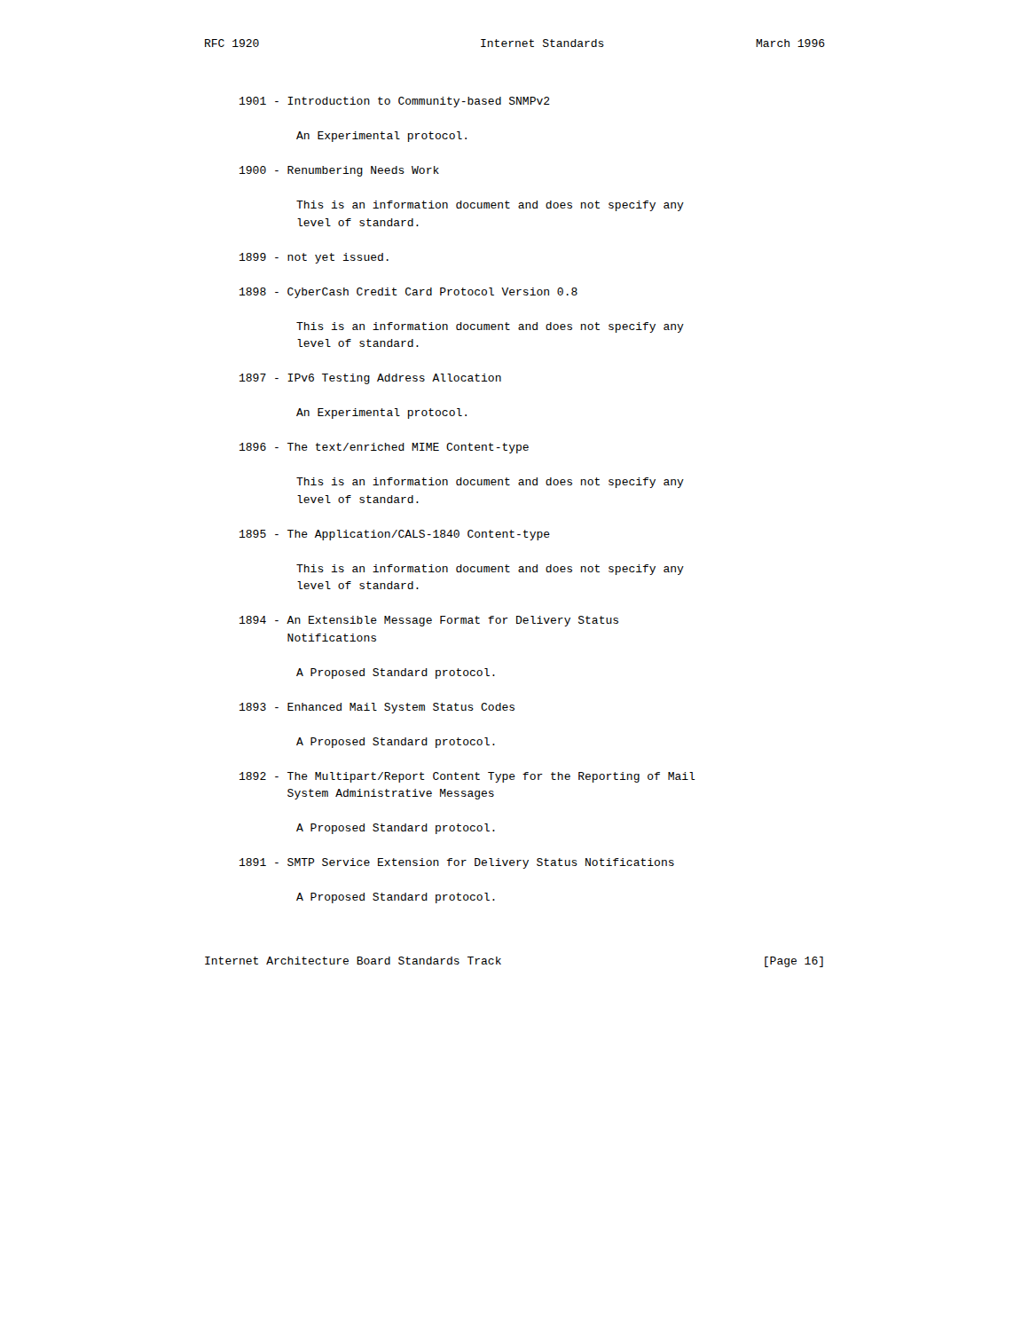RFC 1920 Internet Standards March 1996
1901 - Introduction to Community-based SNMPv2
An Experimental protocol.
1900 - Renumbering Needs Work
This is an information document and does not specify any
level of standard.
1899 - not yet issued.
1898 - CyberCash Credit Card Protocol Version 0.8
This is an information document and does not specify any
level of standard.
1897 - IPv6 Testing Address Allocation
An Experimental protocol.
1896 - The text/enriched MIME Content-type
This is an information document and does not specify any
level of standard.
1895 - The Application/CALS-1840 Content-type
This is an information document and does not specify any
level of standard.
1894 - An Extensible Message Format for Delivery Status
Notifications
A Proposed Standard protocol.
1893 - Enhanced Mail System Status Codes
A Proposed Standard protocol.
1892 - The Multipart/Report Content Type for the Reporting of Mail
System Administrative Messages
A Proposed Standard protocol.
1891 - SMTP Service Extension for Delivery Status Notifications
A Proposed Standard protocol.
Internet Architecture Board Standards Track [Page 16]